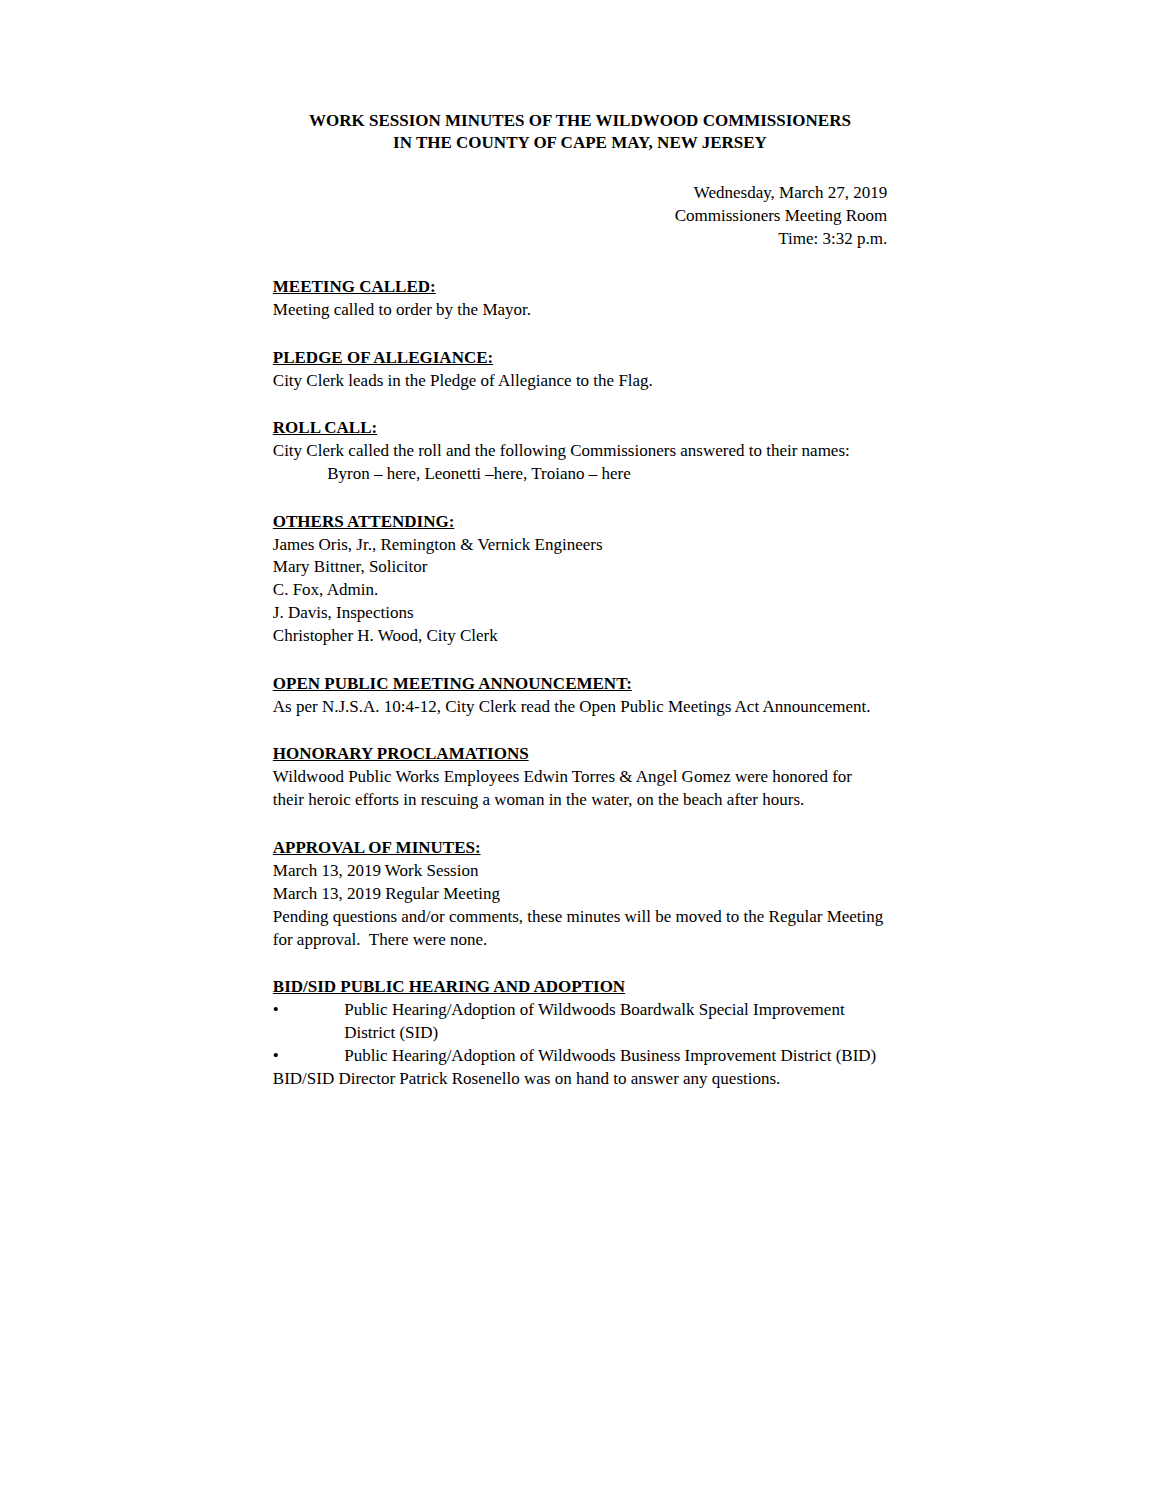WORK SESSION MINUTES OF THE WILDWOOD COMMISSIONERS
IN THE COUNTY OF CAPE MAY, NEW JERSEY
Wednesday, March 27, 2019
Commissioners Meeting Room
Time: 3:32 p.m.
MEETING CALLED:
Meeting called to order by the Mayor.
PLEDGE OF ALLEGIANCE:
City Clerk leads in the Pledge of Allegiance to the Flag.
ROLL CALL:
City Clerk called the roll and the following Commissioners answered to their names:
Byron – here, Leonetti –here, Troiano – here
OTHERS ATTENDING:
James Oris, Jr., Remington & Vernick Engineers
Mary Bittner, Solicitor
C. Fox, Admin.
J. Davis, Inspections
Christopher H. Wood, City Clerk
OPEN PUBLIC MEETING ANNOUNCEMENT:
As per N.J.S.A. 10:4-12, City Clerk read the Open Public Meetings Act Announcement.
HONORARY PROCLAMATIONS
Wildwood Public Works Employees Edwin Torres & Angel Gomez were honored for their heroic efforts in rescuing a woman in the water, on the beach after hours.
APPROVAL OF MINUTES:
March 13, 2019 Work Session
March 13, 2019 Regular Meeting
Pending questions and/or comments, these minutes will be moved to the Regular Meeting for approval. There were none.
BID/SID PUBLIC HEARING AND ADOPTION
Public Hearing/Adoption of Wildwoods Boardwalk Special Improvement District (SID)
Public Hearing/Adoption of Wildwoods Business Improvement District (BID)
BID/SID Director Patrick Rosenello was on hand to answer any questions.